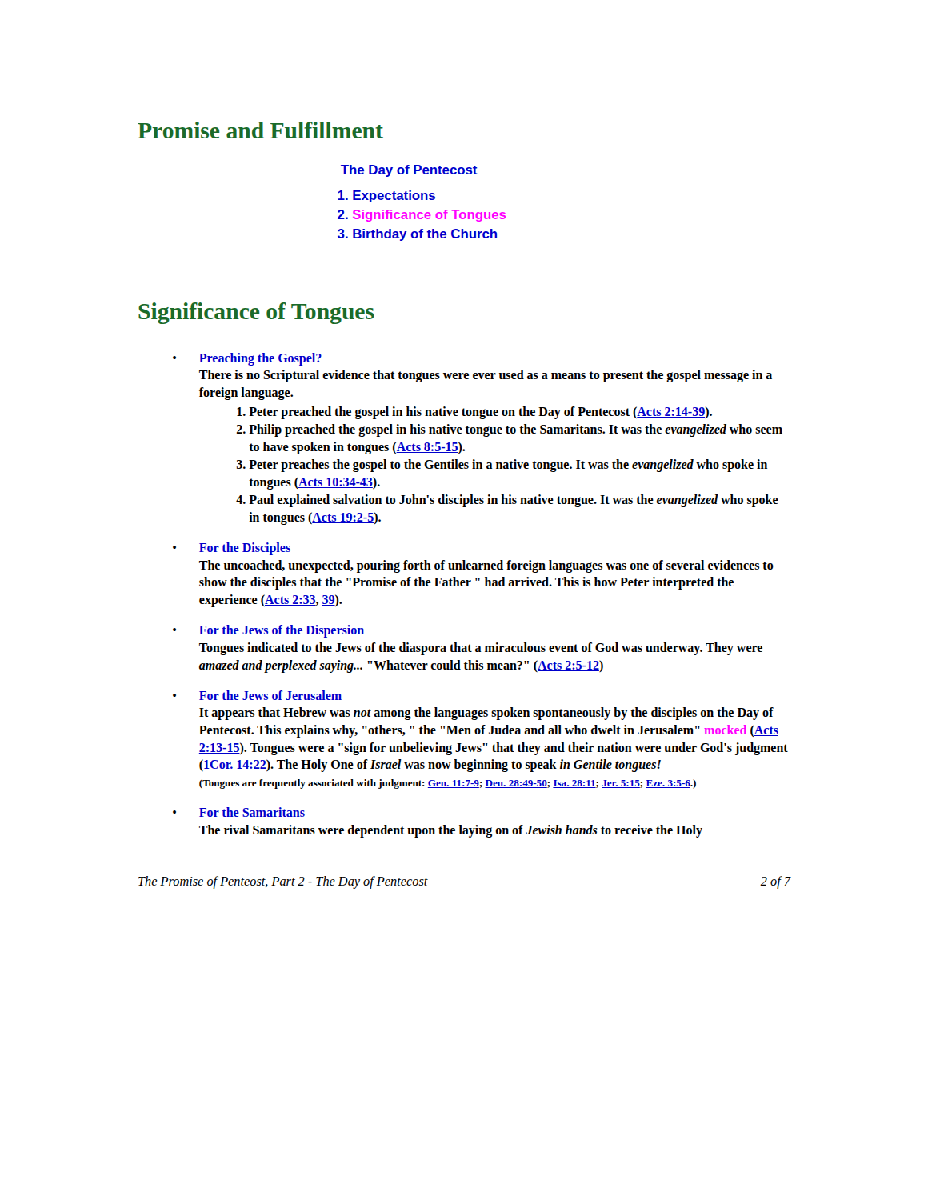Promise and Fulfillment
The Day of Pentecost
1. Expectations
2. Significance of Tongues
3. Birthday of the Church
Significance of Tongues
Preaching the Gospel? There is no Scriptural evidence that tongues were ever used as a means to present the gospel message in a foreign language.
Peter preached the gospel in his native tongue on the Day of Pentecost (Acts 2:14-39).
Philip preached the gospel in his native tongue to the Samaritans. It was the evangelized who seem to have spoken in tongues (Acts 8:5-15).
Peter preaches the gospel to the Gentiles in a native tongue. It was the evangelized who spoke in tongues (Acts 10:34-43).
Paul explained salvation to John's disciples in his native tongue. It was the evangelized who spoke in tongues (Acts 19:2-5).
For the Disciples The uncoached, unexpected, pouring forth of unlearned foreign languages was one of several evidences to show the disciples that the "Promise of the Father " had arrived. This is how Peter interpreted the experience (Acts 2:33, 39).
For the Jews of the Dispersion Tongues indicated to the Jews of the diaspora that a miraculous event of God was underway. They were amazed and perplexed saying... "Whatever could this mean?" (Acts 2:5-12)
For the Jews of Jerusalem It appears that Hebrew was not among the languages spoken spontaneously by the disciples on the Day of Pentecost. This explains why, "others, " the "Men of Judea and all who dwelt in Jerusalem" mocked (Acts 2:13-15). Tongues were a "sign for unbelieving Jews" that they and their nation were under God's judgment (1Cor. 14:22). The Holy One of Israel was now beginning to speak in Gentile tongues! (Tongues are frequently associated with judgment: Gen. 11:7-9; Deu. 28:49-50; Isa. 28:11; Jer. 5:15; Eze. 3:5-6.)
For the Samaritans The rival Samaritans were dependent upon the laying on of Jewish hands to receive the Holy
The Promise of Penteost, Part 2 - The Day of Pentecost 2 of 7